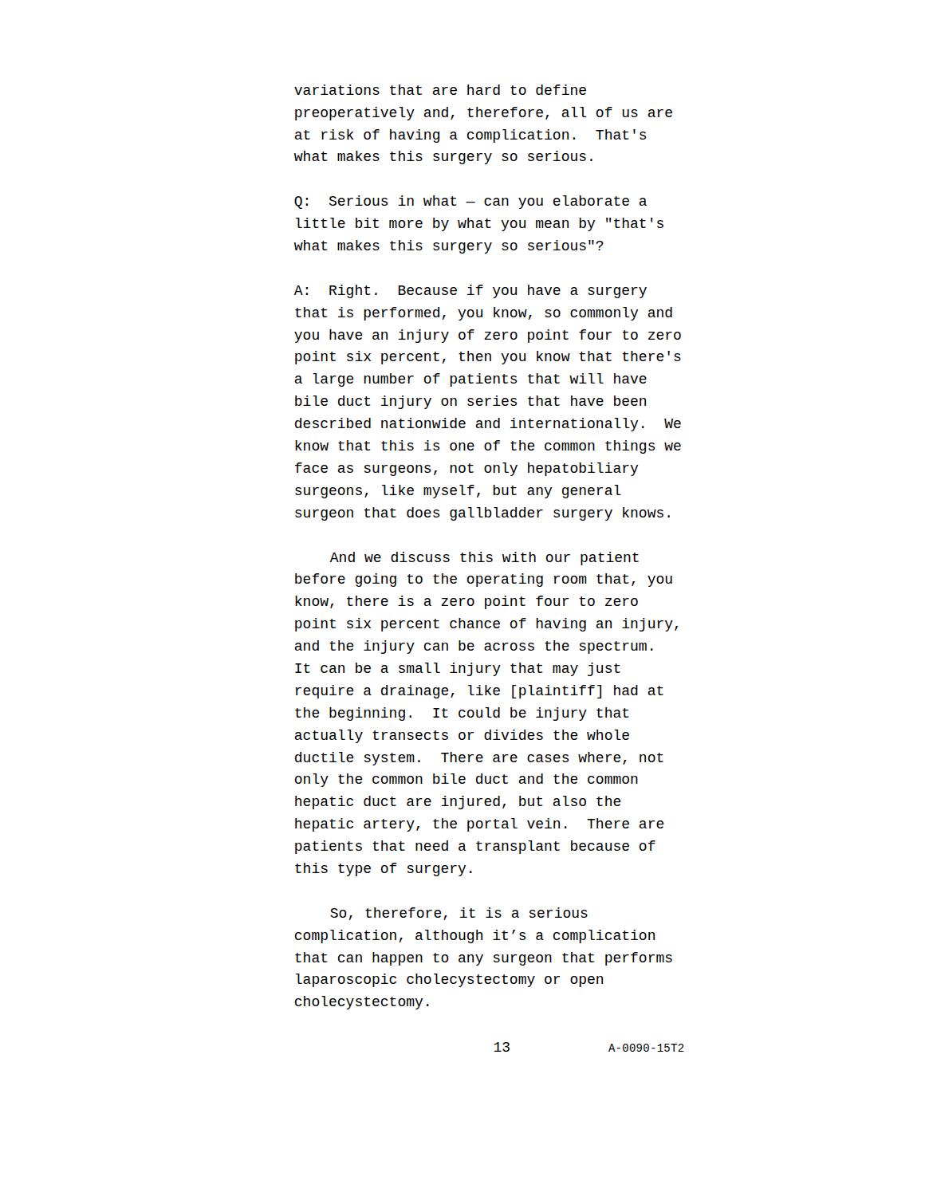variations that are hard to define preoperatively and, therefore, all of us are at risk of having a complication. That's what makes this surgery so serious.
Q: Serious in what — can you elaborate a little bit more by what you mean by "that's what makes this surgery so serious"?
A: Right. Because if you have a surgery that is performed, you know, so commonly and you have an injury of zero point four to zero point six percent, then you know that there's a large number of patients that will have bile duct injury on series that have been described nationwide and internationally. We know that this is one of the common things we face as surgeons, not only hepatobiliary surgeons, like myself, but any general surgeon that does gallbladder surgery knows.
And we discuss this with our patient before going to the operating room that, you know, there is a zero point four to zero point six percent chance of having an injury, and the injury can be across the spectrum. It can be a small injury that may just require a drainage, like [plaintiff] had at the beginning. It could be injury that actually transects or divides the whole ductile system. There are cases where, not only the common bile duct and the common hepatic duct are injured, but also the hepatic artery, the portal vein. There are patients that need a transplant because of this type of surgery.
So, therefore, it is a serious complication, although it’s a complication that can happen to any surgeon that performs laparoscopic cholecystectomy or open cholecystectomy.
13 A-0090-15T2